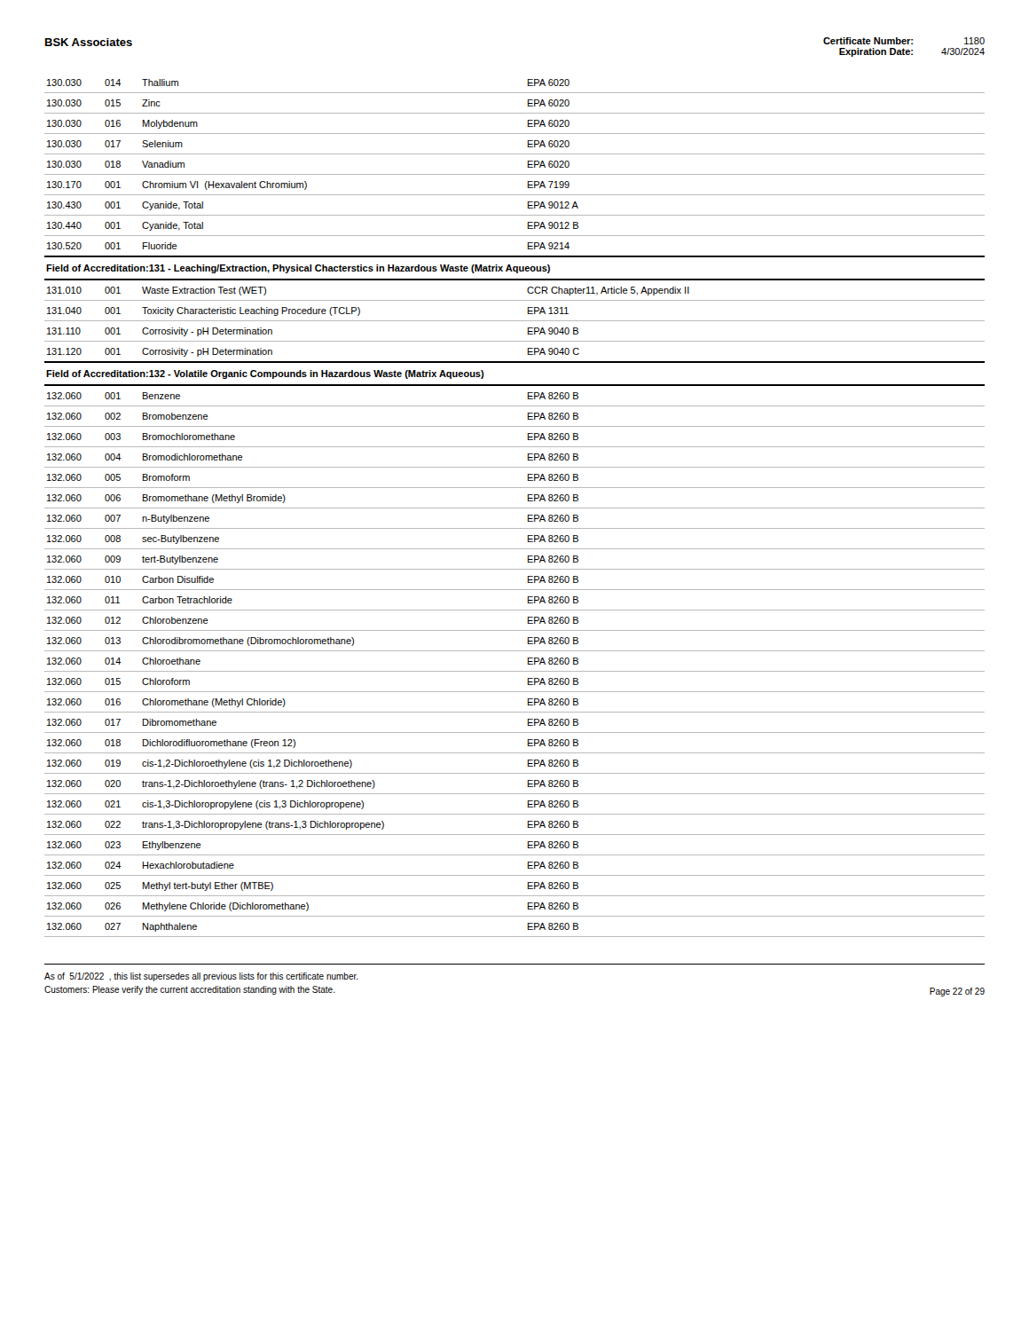BSK Associates
Certificate Number: 1180
Expiration Date: 4/30/2024
| 130.030 | 014 | Thallium | EPA 6020 |
| 130.030 | 015 | Zinc | EPA 6020 |
| 130.030 | 016 | Molybdenum | EPA 6020 |
| 130.030 | 017 | Selenium | EPA 6020 |
| 130.030 | 018 | Vanadium | EPA 6020 |
| 130.170 | 001 | Chromium VI (Hexavalent Chromium) | EPA 7199 |
| 130.430 | 001 | Cyanide, Total | EPA 9012 A |
| 130.440 | 001 | Cyanide, Total | EPA 9012 B |
| 130.520 | 001 | Fluoride | EPA 9214 |
| Field of Accreditation:131 - Leaching/Extraction, Physical Chacterstics in Hazardous Waste (Matrix Aqueous) |
| 131.010 | 001 | Waste Extraction Test (WET) | CCR Chapter11, Article 5, Appendix II |
| 131.040 | 001 | Toxicity Characteristic Leaching Procedure (TCLP) | EPA 1311 |
| 131.110 | 001 | Corrosivity - pH Determination | EPA 9040 B |
| 131.120 | 001 | Corrosivity - pH Determination | EPA 9040 C |
| Field of Accreditation:132 - Volatile Organic Compounds in Hazardous Waste (Matrix Aqueous) |
| 132.060 | 001 | Benzene | EPA 8260 B |
| 132.060 | 002 | Bromobenzene | EPA 8260 B |
| 132.060 | 003 | Bromochloromethane | EPA 8260 B |
| 132.060 | 004 | Bromodichloromethane | EPA 8260 B |
| 132.060 | 005 | Bromoform | EPA 8260 B |
| 132.060 | 006 | Bromomethane (Methyl Bromide) | EPA 8260 B |
| 132.060 | 007 | n-Butylbenzene | EPA 8260 B |
| 132.060 | 008 | sec-Butylbenzene | EPA 8260 B |
| 132.060 | 009 | tert-Butylbenzene | EPA 8260 B |
| 132.060 | 010 | Carbon Disulfide | EPA 8260 B |
| 132.060 | 011 | Carbon Tetrachloride | EPA 8260 B |
| 132.060 | 012 | Chlorobenzene | EPA 8260 B |
| 132.060 | 013 | Chlorodibromomethane (Dibromochloromethane) | EPA 8260 B |
| 132.060 | 014 | Chloroethane | EPA 8260 B |
| 132.060 | 015 | Chloroform | EPA 8260 B |
| 132.060 | 016 | Chloromethane (Methyl Chloride) | EPA 8260 B |
| 132.060 | 017 | Dibromomethane | EPA 8260 B |
| 132.060 | 018 | Dichlorodifluoromethane (Freon 12) | EPA 8260 B |
| 132.060 | 019 | cis-1,2-Dichloroethylene (cis 1,2 Dichloroethene) | EPA 8260 B |
| 132.060 | 020 | trans-1,2-Dichloroethylene (trans- 1,2 Dichloroethene) | EPA 8260 B |
| 132.060 | 021 | cis-1,3-Dichloropropylene (cis 1,3 Dichloropropene) | EPA 8260 B |
| 132.060 | 022 | trans-1,3-Dichloropropylene (trans-1,3 Dichloropropene) | EPA 8260 B |
| 132.060 | 023 | Ethylbenzene | EPA 8260 B |
| 132.060 | 024 | Hexachlorobutadiene | EPA 8260 B |
| 132.060 | 025 | Methyl tert-butyl Ether (MTBE) | EPA 8260 B |
| 132.060 | 026 | Methylene Chloride (Dichloromethane) | EPA 8260 B |
| 132.060 | 027 | Naphthalene | EPA 8260 B |
As of 5/1/2022 , this list supersedes all previous lists for this certificate number.
Customers: Please verify the current accreditation standing with the State.
Page 22 of 29